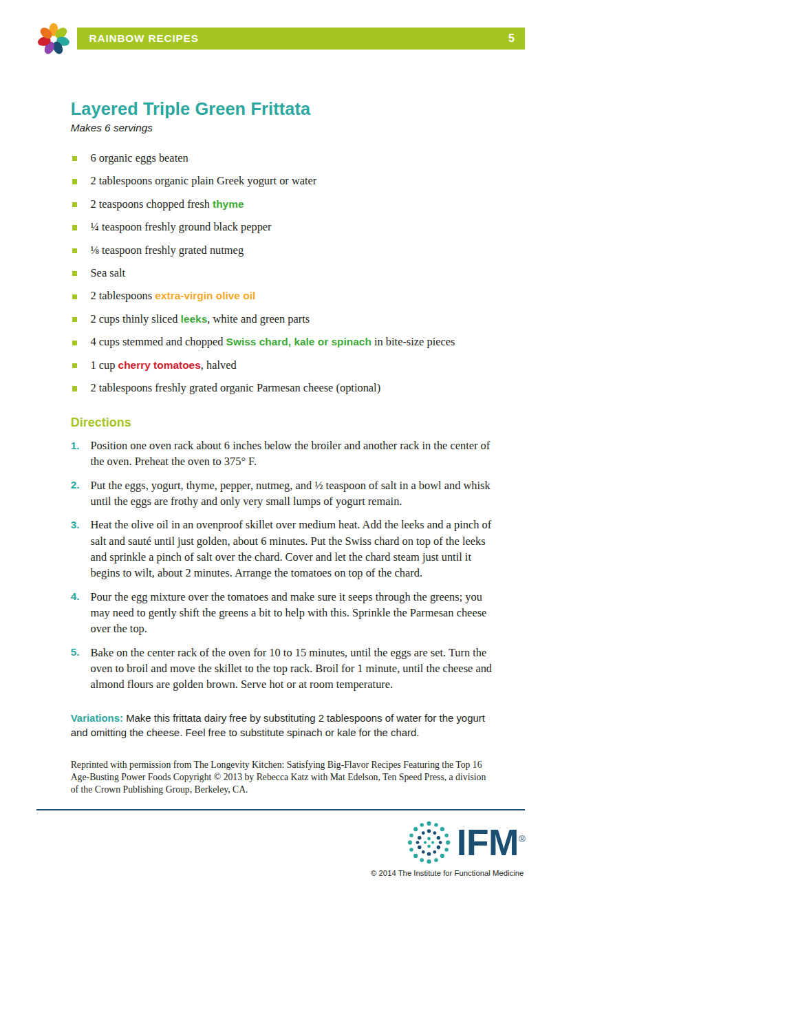RAINBOW RECIPES 5
Layered Triple Green Frittata
Makes 6 servings
6 organic eggs beaten
2 tablespoons organic plain Greek yogurt or water
2 teaspoons chopped fresh thyme
¼ teaspoon freshly ground black pepper
⅛ teaspoon freshly grated nutmeg
Sea salt
2 tablespoons extra-virgin olive oil
2 cups thinly sliced leeks, white and green parts
4 cups stemmed and chopped Swiss chard, kale or spinach in bite-size pieces
1 cup cherry tomatoes, halved
2 tablespoons freshly grated organic Parmesan cheese (optional)
Directions
Position one oven rack about 6 inches below the broiler and another rack in the center of the oven. Preheat the oven to 375° F.
Put the eggs, yogurt, thyme, pepper, nutmeg, and ½ teaspoon of salt in a bowl and whisk until the eggs are frothy and only very small lumps of yogurt remain.
Heat the olive oil in an ovenproof skillet over medium heat. Add the leeks and a pinch of salt and sauté until just golden, about 6 minutes. Put the Swiss chard on top of the leeks and sprinkle a pinch of salt over the chard. Cover and let the chard steam just until it begins to wilt, about 2 minutes. Arrange the tomatoes on top of the chard.
Pour the egg mixture over the tomatoes and make sure it seeps through the greens; you may need to gently shift the greens a bit to help with this. Sprinkle the Parmesan cheese over the top.
Bake on the center rack of the oven for 10 to 15 minutes, until the eggs are set. Turn the oven to broil and move the skillet to the top rack. Broil for 1 minute, until the cheese and almond flours are golden brown. Serve hot or at room temperature.
Variations: Make this frittata dairy free by substituting 2 tablespoons of water for the yogurt and omitting the cheese. Feel free to substitute spinach or kale for the chard.
Reprinted with permission from The Longevity Kitchen: Satisfying Big-Flavor Recipes Featuring the Top 16 Age-Busting Power Foods Copyright © 2013 by Rebecca Katz with Mat Edelson, Ten Speed Press, a division of the Crown Publishing Group, Berkeley, CA.
IFM®
© 2014 The Institute for Functional Medicine